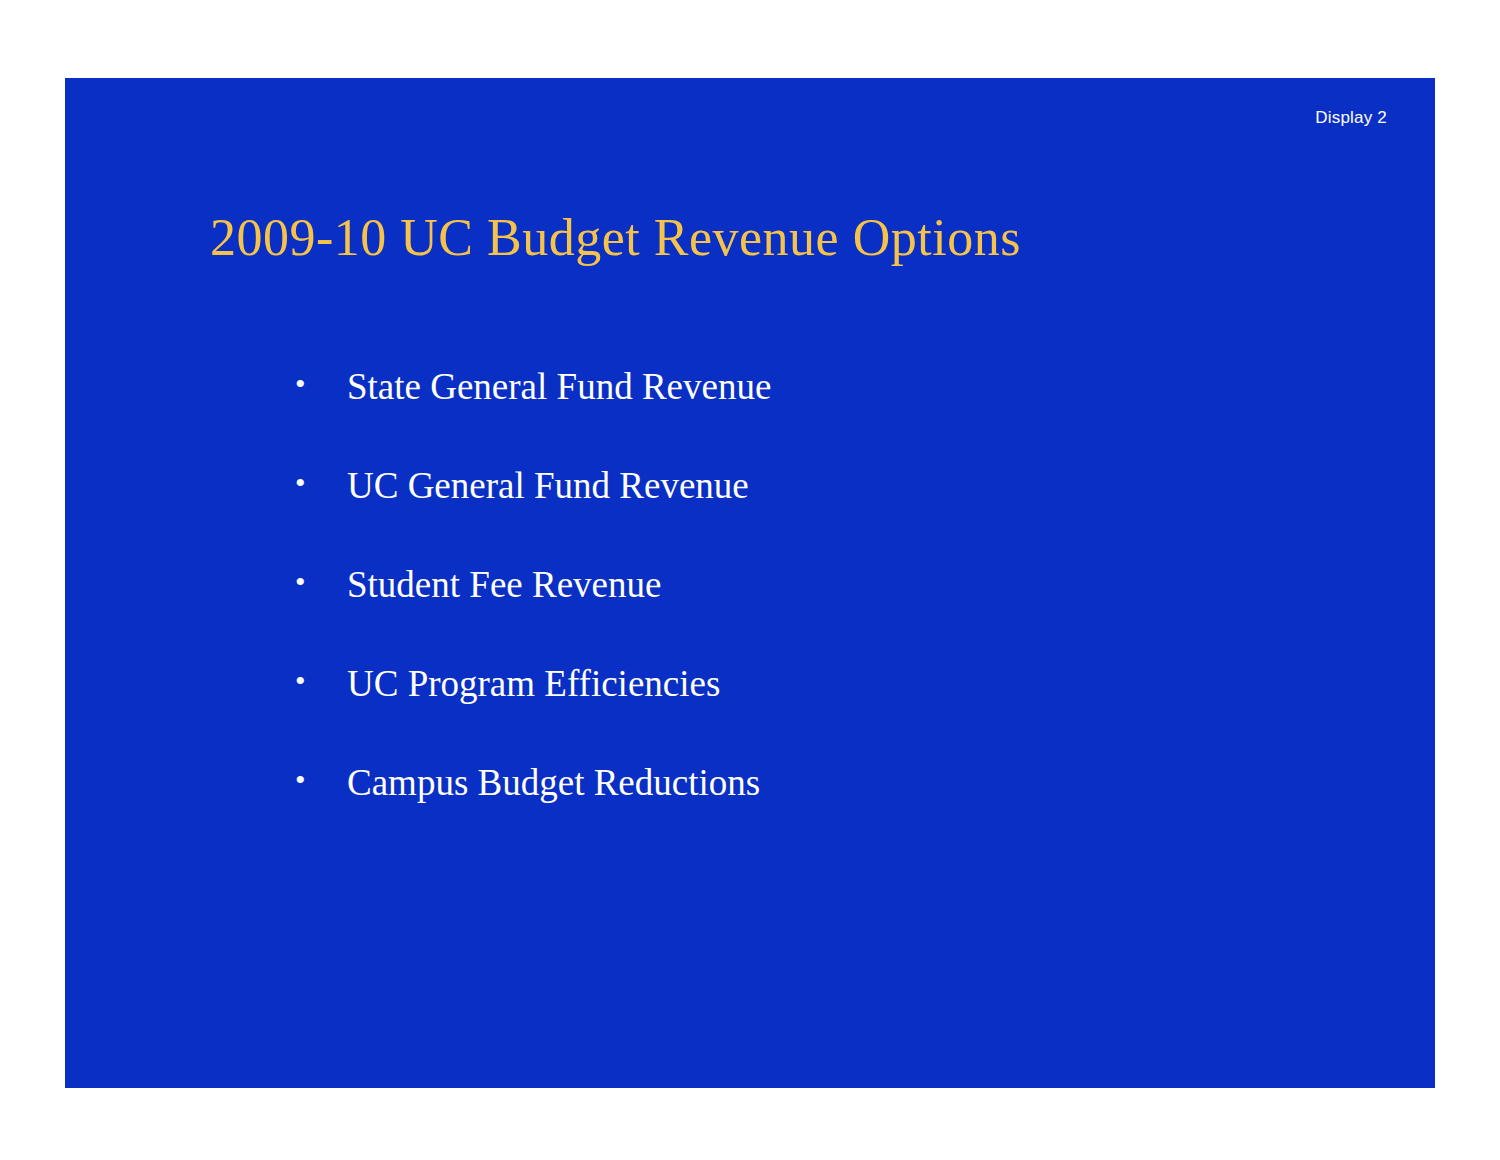Display 2
2009-10 UC Budget Revenue Options
State General Fund Revenue
UC General Fund Revenue
Student Fee Revenue
UC Program Efficiencies
Campus Budget Reductions